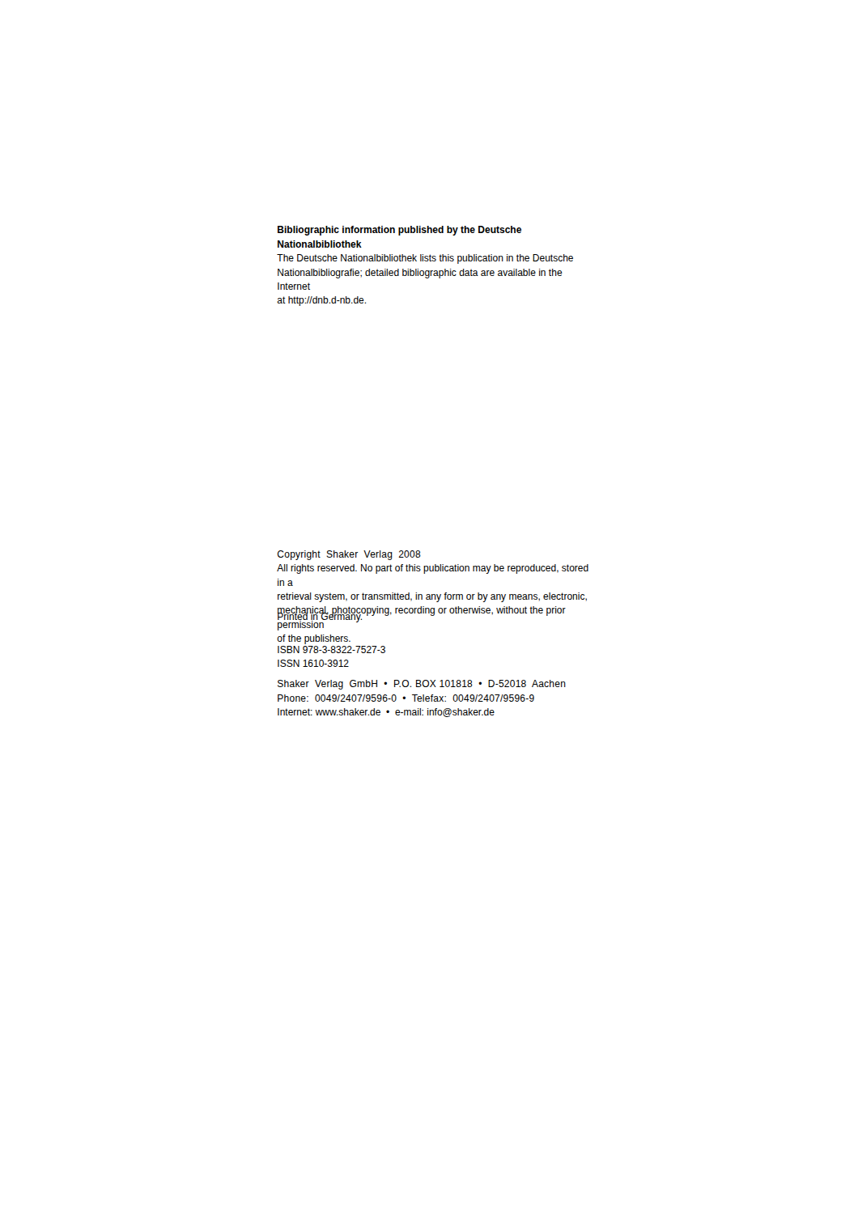Bibliographic information published by the Deutsche Nationalbibliothek
The Deutsche Nationalbibliothek lists this publication in the Deutsche
Nationalbibliografie; detailed bibliographic data are available in the Internet
at http://dnb.d-nb.de.
Copyright Shaker Verlag 2008
All rights reserved. No part of this publication may be reproduced, stored in a
retrieval system, or transmitted, in any form or by any means, electronic,
mechanical, photocopying, recording or otherwise, without the prior permission
of the publishers.
Printed in Germany.
ISBN 978-3-8322-7527-3
ISSN 1610-3912
Shaker Verlag GmbH • P.O. BOX 101818 • D-52018 Aachen
Phone: 0049/2407/9596-0 • Telefax: 0049/2407/9596-9
Internet: www.shaker.de • e-mail: info@shaker.de